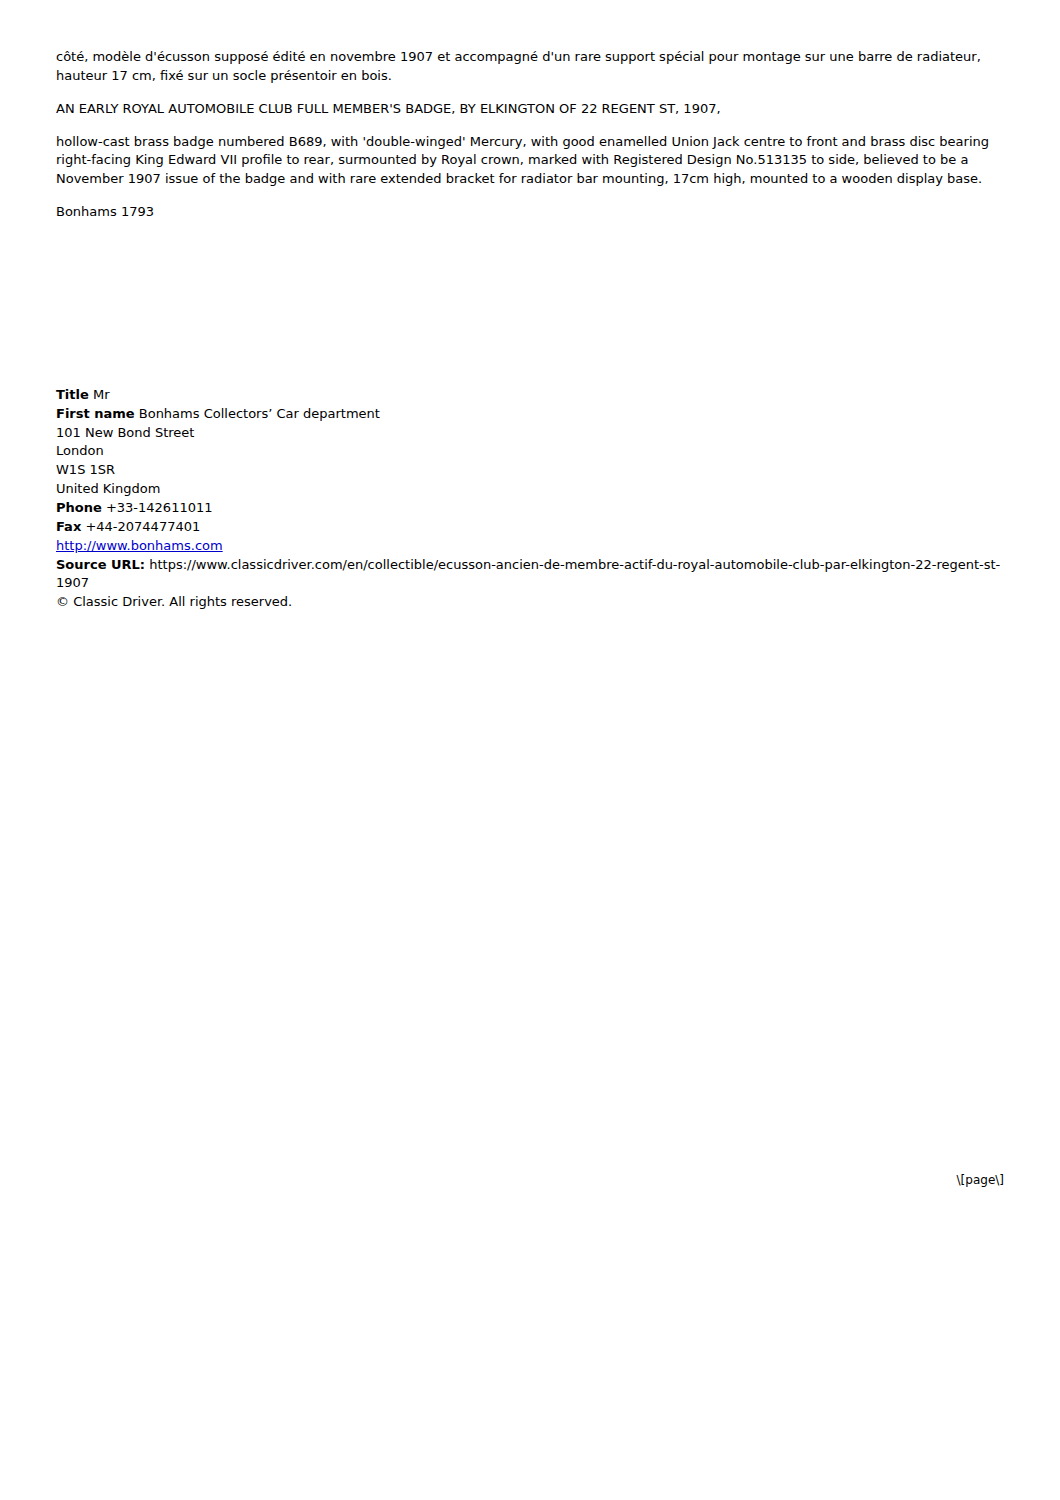côté, modèle d'écusson supposé édité en novembre 1907 et accompagné d'un rare support spécial pour montage sur une barre de radiateur, hauteur 17 cm, fixé sur un socle présentoir en bois.
AN EARLY ROYAL AUTOMOBILE CLUB FULL MEMBER'S BADGE, BY ELKINGTON OF 22 REGENT ST, 1907,
hollow-cast brass badge numbered B689, with 'double-winged' Mercury, with good enamelled Union Jack centre to front and brass disc bearing right-facing King Edward VII profile to rear, surmounted by Royal crown, marked with Registered Design No.513135 to side, believed to be a November 1907 issue of the badge and with rare extended bracket for radiator bar mounting, 17cm high, mounted to a wooden display base.
Bonhams 1793
Title Mr
First name Bonhams Collectors’ Car department
101 New Bond Street
London
W1S 1SR
United Kingdom
Phone +33-142611011
Fax +44-2074477401
http://www.bonhams.com
Source URL: https://www.classicdriver.com/en/collectible/ecusson-ancien-de-membre-actif-du-royal-automobile-club-par-elkington-22-regent-st-1907
© Classic Driver. All rights reserved.
\[page\]